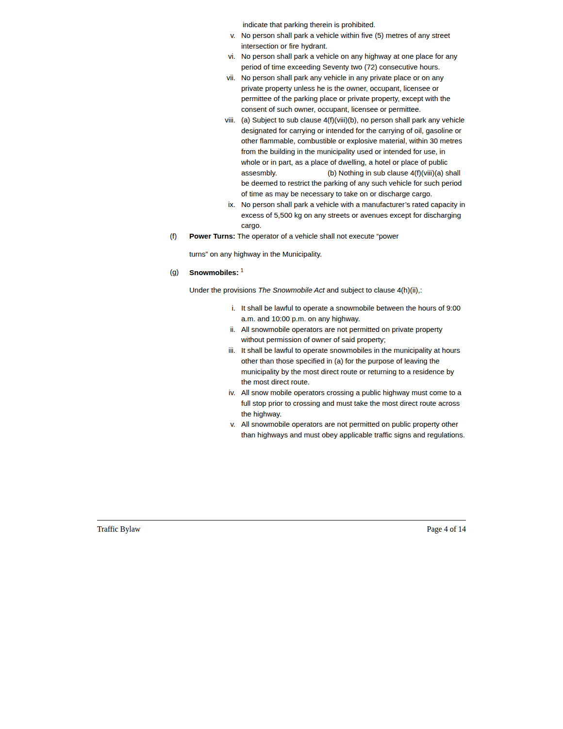indicate that parking therein is prohibited.
v. No person shall park a vehicle within five (5) metres of any street intersection or fire hydrant.
vi. No person shall park a vehicle on any highway at one place for any period of time exceeding Seventy two (72) consecutive hours.
vii. No person shall park any vehicle in any private place or on any private property unless he is the owner, occupant, licensee or permittee of the parking place or private property, except with the consent of such owner, occupant, licensee or permittee.
viii. (a) Subject to sub clause 4(f)(viii)(b), no person shall park any vehicle designated for carrying or intended for the carrying of oil, gasoline or other flammable, combustible or explosive material, within 30 metres from the building in the municipality used or intended for use, in whole or in part, as a place of dwelling, a hotel or place of public assesmbly. (b) Nothing in sub clause 4(f)(viii)(a) shall be deemed to restrict the parking of any such vehicle for such period of time as may be necessary to take on or discharge cargo.
ix. No person shall park a vehicle with a manufacturer’s rated capacity in excess of 5,500 kg on any streets or avenues except for discharging cargo.
(f) Power Turns: The operator of a vehicle shall not execute “power
turns” on any highway in the Municipality.
(g) Snowmobiles: 1
Under the provisions The Snowmobile Act and subject to clause 4(h)(ii),:
i. It shall be lawful to operate a snowmobile between the hours of 9:00 a.m. and 10:00 p.m. on any highway.
ii. All snowmobile operators are not permitted on private property without permission of owner of said property;
iii. It shall be lawful to operate snowmobiles in the municipality at hours other than those specified in (a) for the purpose of leaving the municipality by the most direct route or returning to a residence by the most direct route.
iv. All snow mobile operators crossing a public highway must come to a full stop prior to crossing and must take the most direct route across the highway.
v. All snowmobile operators are not permitted on public property other than highways and must obey applicable traffic signs and regulations.
Traffic Bylaw Page 4 of 14